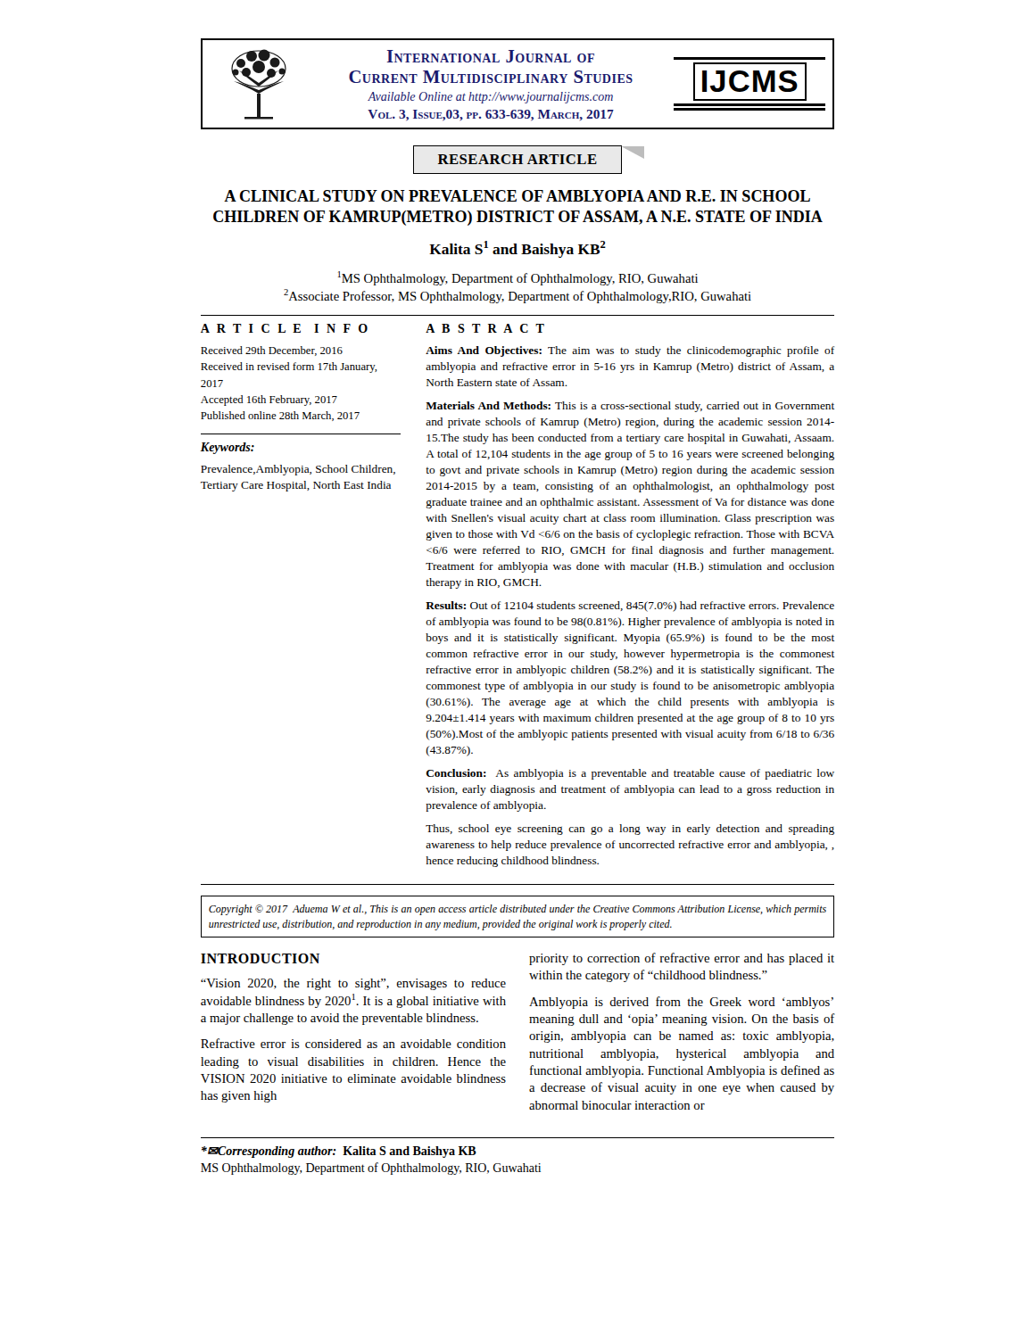International Journal of
Current Multidisciplinary Studies
Available Online at http://www.journalijcms.com
Vol. 3, Issue,03, pp. 633-639, March, 2017
IJCMS
RESEARCH ARTICLE
A Clinical Study on Prevalence of Amblyopia and R.E. in School Children of Kamrup(Metro) District of Assam, A N.E. State of India
Kalita S1 and Baishya KB2
1MS Ophthalmology, Department of Ophthalmology, RIO, Guwahati
2Associate Professor, MS Ophthalmology, Department of Ophthalmology,RIO, Guwahati
A R T I C L E I N F O
Received 29th December, 2016
Received in revised form 17th January, 2017
Accepted 16th February, 2017
Published online 28th March, 2017
Keywords:
Prevalence,Amblyopia, School Children, Tertiary Care Hospital, North East India
A B S T R A C T
Aims And Objectives: The aim was to study the clinicodemographic profile of amblyopia and refractive error in 5-16 yrs in Kamrup (Metro) district of Assam, a North Eastern state of Assam.
Materials And Methods: This is a cross-sectional study, carried out in Government and private schools of Kamrup (Metro) region, during the academic session 2014-15.The study has been conducted from a tertiary care hospital in Guwahati, Assaam. A total of 12,104 students in the age group of 5 to 16 years were screened belonging to govt and private schools in Kamrup (Metro) region during the academic session 2014-2015 by a team, consisting of an ophthalmologist, an ophthalmology post graduate trainee and an ophthalmic assistant. Assessment of Va for distance was done with Snellen's visual acuity chart at class room illumination. Glass prescription was given to those with Vd <6/6 on the basis of cycloplegic refraction. Those with BCVA <6/6 were referred to RIO, GMCH for final diagnosis and further management. Treatment for amblyopia was done with macular (H.B.) stimulation and occlusion therapy in RIO, GMCH.
Results: Out of 12104 students screened, 845(7.0%) had refractive errors. Prevalence of amblyopia was found to be 98(0.81%). Higher prevalence of amblyopia is noted in boys and it is statistically significant. Myopia (65.9%) is found to be the most common refractive error in our study, however hypermetropia is the commonest refractive error in amblyopic children (58.2%) and it is statistically significant. The commonest type of amblyopia in our study is found to be anisometropic amblyopia (30.61%). The average age at which the child presents with amblyopia is 9.204±1.414 years with maximum children presented at the age group of 8 to 10 yrs (50%).Most of the amblyopic patients presented with visual acuity from 6/18 to 6/36 (43.87%).
Conclusion: As amblyopia is a preventable and treatable cause of paediatric low vision, early diagnosis and treatment of amblyopia can lead to a gross reduction in prevalence of amblyopia.
Thus, school eye screening can go a long way in early detection and spreading awareness to help reduce prevalence of uncorrected refractive error and amblyopia, , hence reducing childhood blindness.
Copyright © 2017 Aduema W et al., This is an open access article distributed under the Creative Commons Attribution License, which permits unrestricted use, distribution, and reproduction in any medium, provided the original work is properly cited.
INTRODUCTION
“Vision 2020, the right to sight”, envisages to reduce avoidable blindness by 20201. It is a global initiative with a major challenge to avoid the preventable blindness.
Refractive error is considered as an avoidable condition leading to visual disabilities in children. Hence the VISION 2020 initiative to eliminate avoidable blindness has given high
priority to correction of refractive error and has placed it within the category of “childhood blindness.”
Amblyopia is derived from the Greek word ‘amblyos’ meaning dull and ‘opia’ meaning vision. On the basis of origin, amblyopia can be named as: toxic amblyopia, nutritional amblyopia, hysterical amblyopia and functional amblyopia. Functional Amblyopia is defined as a decrease of visual acuity in one eye when caused by abnormal binocular interaction or
*✉Corresponding author: Kalita S and Baishya KB
MS Ophthalmology, Department of Ophthalmology, RIO, Guwahati